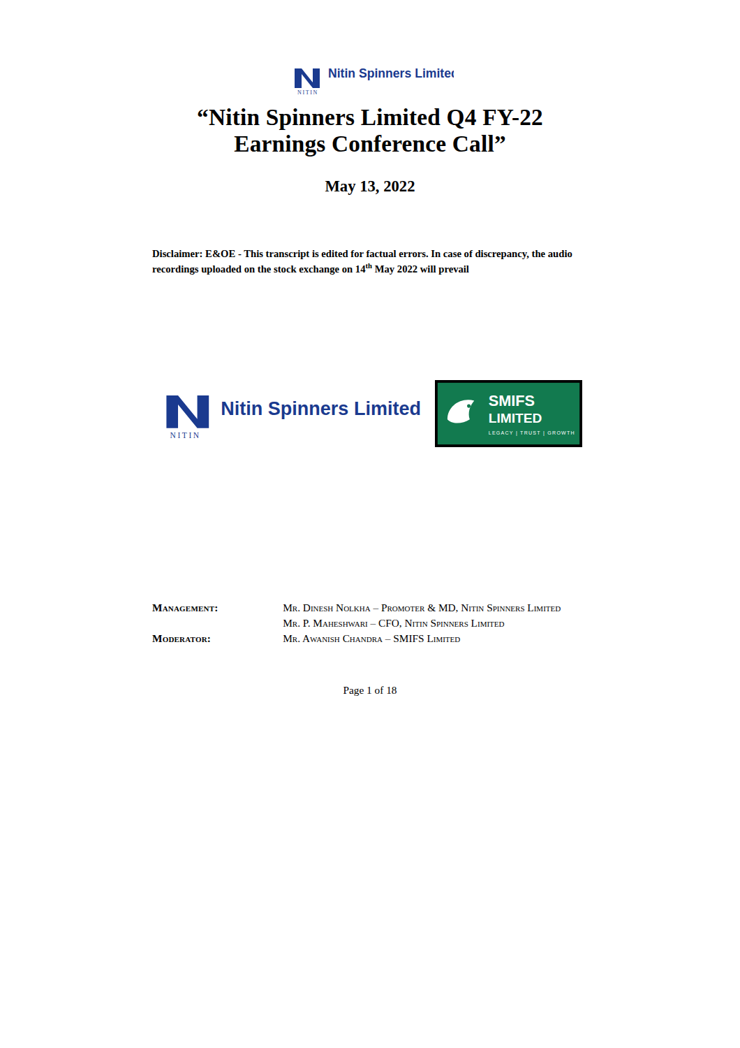“Nitin Spinners Limited Q4 FY-22 Earnings Conference Call”
May 13, 2022
Disclaimer: E&OE - This transcript is edited for factual errors. In case of discrepancy, the audio recordings uploaded on the stock exchange on 14th May 2022 will prevail
| Management: | Mr. Dinesh Nolkha – Promoter & MD, Nitin Spinners Limited |
| | Mr. P. Maheshwari – CFO, Nitin Spinners Limited |
| Moderator: | Mr. Awanish Chandra – SMIFS Limited |
Page 1 of 18